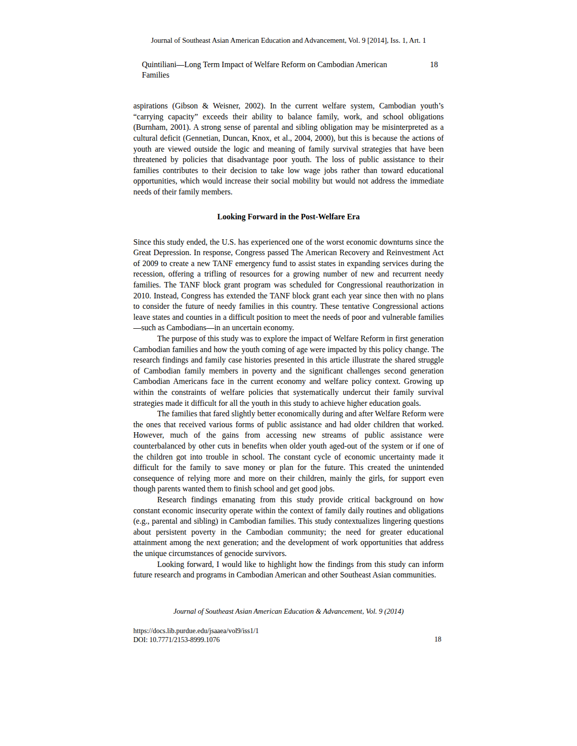Journal of Southeast Asian American Education and Advancement, Vol. 9 [2014], Iss. 1, Art. 1
Quintiliani—Long Term Impact of Welfare Reform on Cambodian American Families 18
aspirations (Gibson & Weisner, 2002). In the current welfare system, Cambodian youth’s “carrying capacity” exceeds their ability to balance family, work, and school obligations (Burnham, 2001). A strong sense of parental and sibling obligation may be misinterpreted as a cultural deficit (Gennetian, Duncan, Knox, et al., 2004, 2000), but this is because the actions of youth are viewed outside the logic and meaning of family survival strategies that have been threatened by policies that disadvantage poor youth. The loss of public assistance to their families contributes to their decision to take low wage jobs rather than toward educational opportunities, which would increase their social mobility but would not address the immediate needs of their family members.
Looking Forward in the Post-Welfare Era
Since this study ended, the U.S. has experienced one of the worst economic downturns since the Great Depression. In response, Congress passed The American Recovery and Reinvestment Act of 2009 to create a new TANF emergency fund to assist states in expanding services during the recession, offering a trifling of resources for a growing number of new and recurrent needy families. The TANF block grant program was scheduled for Congressional reauthorization in 2010. Instead, Congress has extended the TANF block grant each year since then with no plans to consider the future of needy families in this country. These tentative Congressional actions leave states and counties in a difficult position to meet the needs of poor and vulnerable families—such as Cambodians—in an uncertain economy.
The purpose of this study was to explore the impact of Welfare Reform in first generation Cambodian families and how the youth coming of age were impacted by this policy change. The research findings and family case histories presented in this article illustrate the shared struggle of Cambodian family members in poverty and the significant challenges second generation Cambodian Americans face in the current economy and welfare policy context. Growing up within the constraints of welfare policies that systematically undercut their family survival strategies made it difficult for all the youth in this study to achieve higher education goals.
The families that fared slightly better economically during and after Welfare Reform were the ones that received various forms of public assistance and had older children that worked. However, much of the gains from accessing new streams of public assistance were counterbalanced by other cuts in benefits when older youth aged-out of the system or if one of the children got into trouble in school. The constant cycle of economic uncertainty made it difficult for the family to save money or plan for the future. This created the unintended consequence of relying more and more on their children, mainly the girls, for support even though parents wanted them to finish school and get good jobs.
Research findings emanating from this study provide critical background on how constant economic insecurity operate within the context of family daily routines and obligations (e.g., parental and sibling) in Cambodian families. This study contextualizes lingering questions about persistent poverty in the Cambodian community; the need for greater educational attainment among the next generation; and the development of work opportunities that address the unique circumstances of genocide survivors.
Looking forward, I would like to highlight how the findings from this study can inform future research and programs in Cambodian American and other Southeast Asian communities.
Journal of Southeast Asian American Education & Advancement, Vol. 9 (2014)
https://docs.lib.purdue.edu/jsaaea/vol9/iss1/1
DOI: 10.7771/2153-8999.1076
18